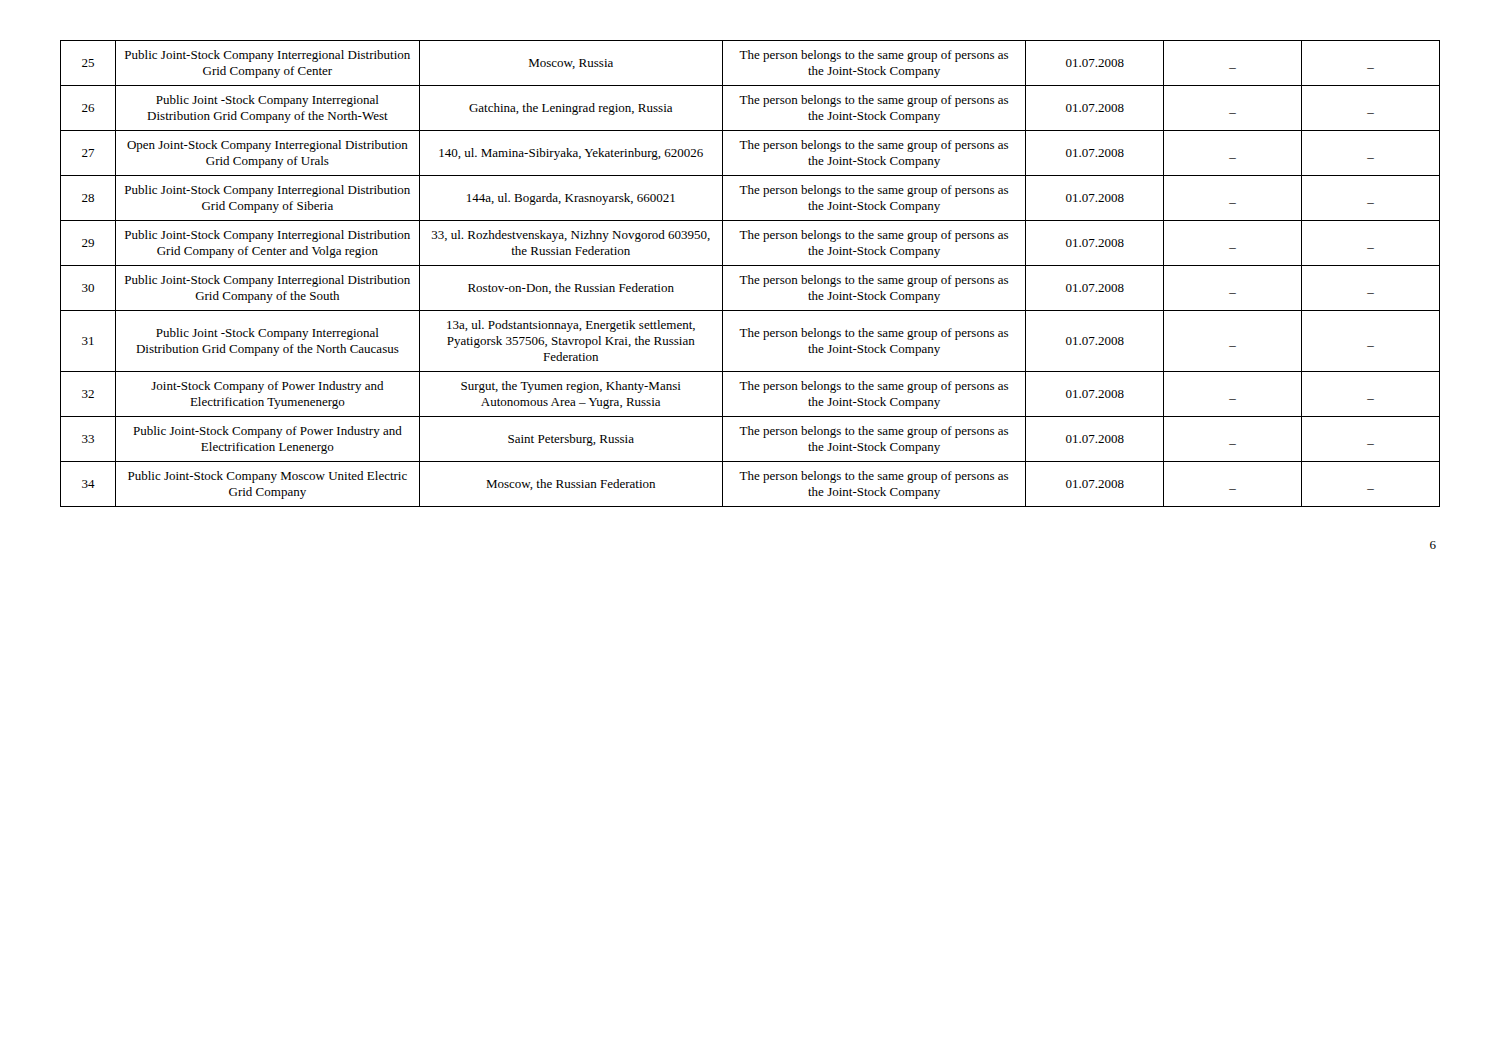| 25 | Public Joint-Stock Company Interregional Distribution Grid Company of Center | Moscow, Russia | The person belongs to the same group of persons as the Joint-Stock Company | 01.07.2008 | _ | _ |
| 26 | Public Joint -Stock Company Interregional Distribution Grid Company of the North-West | Gatchina, the Leningrad region, Russia | The person belongs to the same group of persons as the Joint-Stock Company | 01.07.2008 | _ | _ |
| 27 | Open Joint-Stock Company Interregional Distribution Grid Company of Urals | 140, ul. Mamina-Sibiryaka, Yekaterinburg, 620026 | The person belongs to the same group of persons as the Joint-Stock Company | 01.07.2008 | _ | _ |
| 28 | Public Joint-Stock Company Interregional Distribution Grid Company of Siberia | 144a, ul. Bogarda, Krasnoyarsk, 660021 | The person belongs to the same group of persons as the Joint-Stock Company | 01.07.2008 | _ | _ |
| 29 | Public Joint-Stock Company Interregional Distribution Grid Company of Center and Volga region | 33, ul. Rozhdestvenskaya, Nizhny Novgorod 603950, the Russian Federation | The person belongs to the same group of persons as the Joint-Stock Company | 01.07.2008 | _ | _ |
| 30 | Public Joint-Stock Company Interregional Distribution Grid Company of the South | Rostov-on-Don, the Russian Federation | The person belongs to the same group of persons as the Joint-Stock Company | 01.07.2008 | _ | _ |
| 31 | Public Joint -Stock Company Interregional Distribution Grid Company of the North Caucasus | 13a, ul. Podstantsionnaya, Energetik settlement, Pyatigorsk 357506, Stavropol Krai, the Russian Federation | The person belongs to the same group of persons as the Joint-Stock Company | 01.07.2008 | _ | _ |
| 32 | Joint-Stock Company of Power Industry and Electrification Tyumenenergo | Surgut, the Tyumen region, Khanty-Mansi Autonomous Area – Yugra, Russia | The person belongs to the same group of persons as the Joint-Stock Company | 01.07.2008 | _ | _ |
| 33 | Public Joint-Stock Company of Power Industry and Electrification Lenenergo | Saint Petersburg, Russia | The person belongs to the same group of persons as the Joint-Stock Company | 01.07.2008 | _ | _ |
| 34 | Public Joint-Stock Company Moscow United Electric Grid Company | Moscow, the Russian Federation | The person belongs to the same group of persons as the Joint-Stock Company | 01.07.2008 | _ | _ |
6